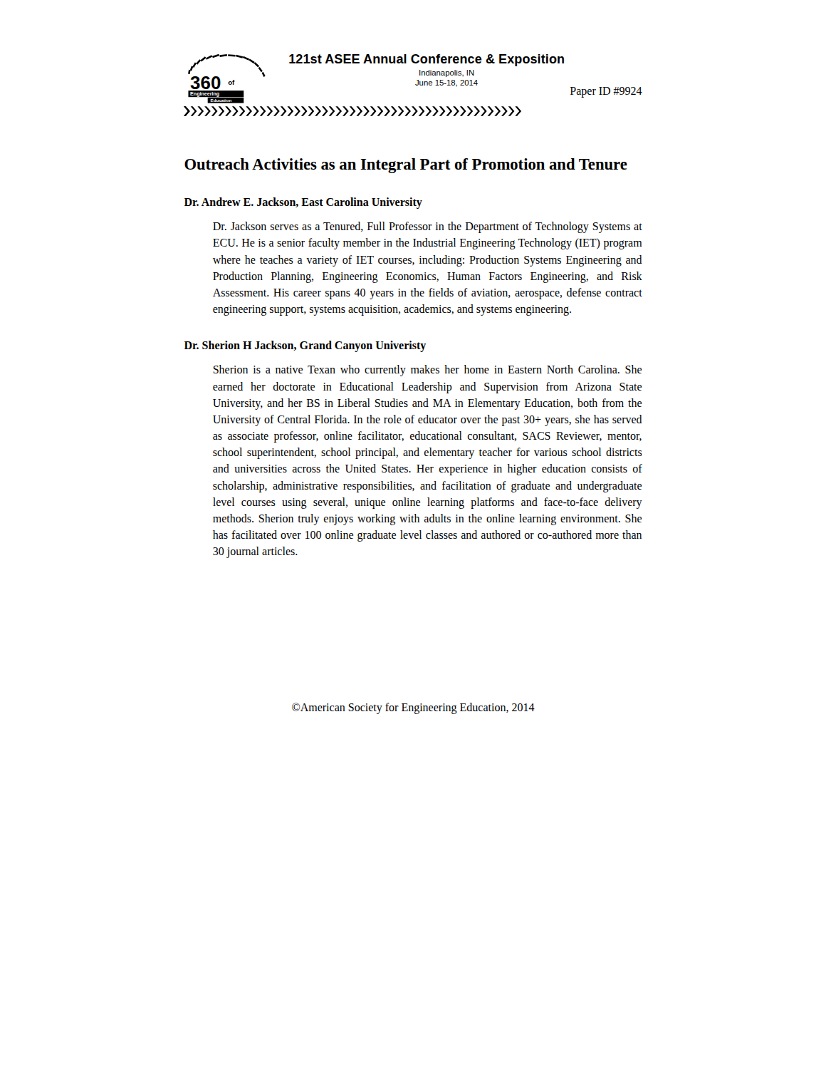360 of Engineering Education
121st ASEE Annual Conference & Exposition
Indianapolis, IN
June 15-18, 2014
Paper ID #9924
Outreach Activities as an Integral Part of Promotion and Tenure
Dr. Andrew E. Jackson, East Carolina University
Dr. Jackson serves as a Tenured, Full Professor in the Department of Technology Systems at ECU. He is a senior faculty member in the Industrial Engineering Technology (IET) program where he teaches a variety of IET courses, including: Production Systems Engineering and Production Planning, Engineering Economics, Human Factors Engineering, and Risk Assessment. His career spans 40 years in the fields of aviation, aerospace, defense contract engineering support, systems acquisition, academics, and systems engineering.
Dr. Sherion H Jackson, Grand Canyon Univeristy
Sherion is a native Texan who currently makes her home in Eastern North Carolina. She earned her doctorate in Educational Leadership and Supervision from Arizona State University, and her BS in Liberal Studies and MA in Elementary Education, both from the University of Central Florida. In the role of educator over the past 30+ years, she has served as associate professor, online facilitator, educational consultant, SACS Reviewer, mentor, school superintendent, school principal, and elementary teacher for various school districts and universities across the United States. Her experience in higher education consists of scholarship, administrative responsibilities, and facilitation of graduate and undergraduate level courses using several, unique online learning platforms and face-to-face delivery methods. Sherion truly enjoys working with adults in the online learning environment. She has facilitated over 100 online graduate level classes and authored or co-authored more than 30 journal articles.
©American Society for Engineering Education, 2014